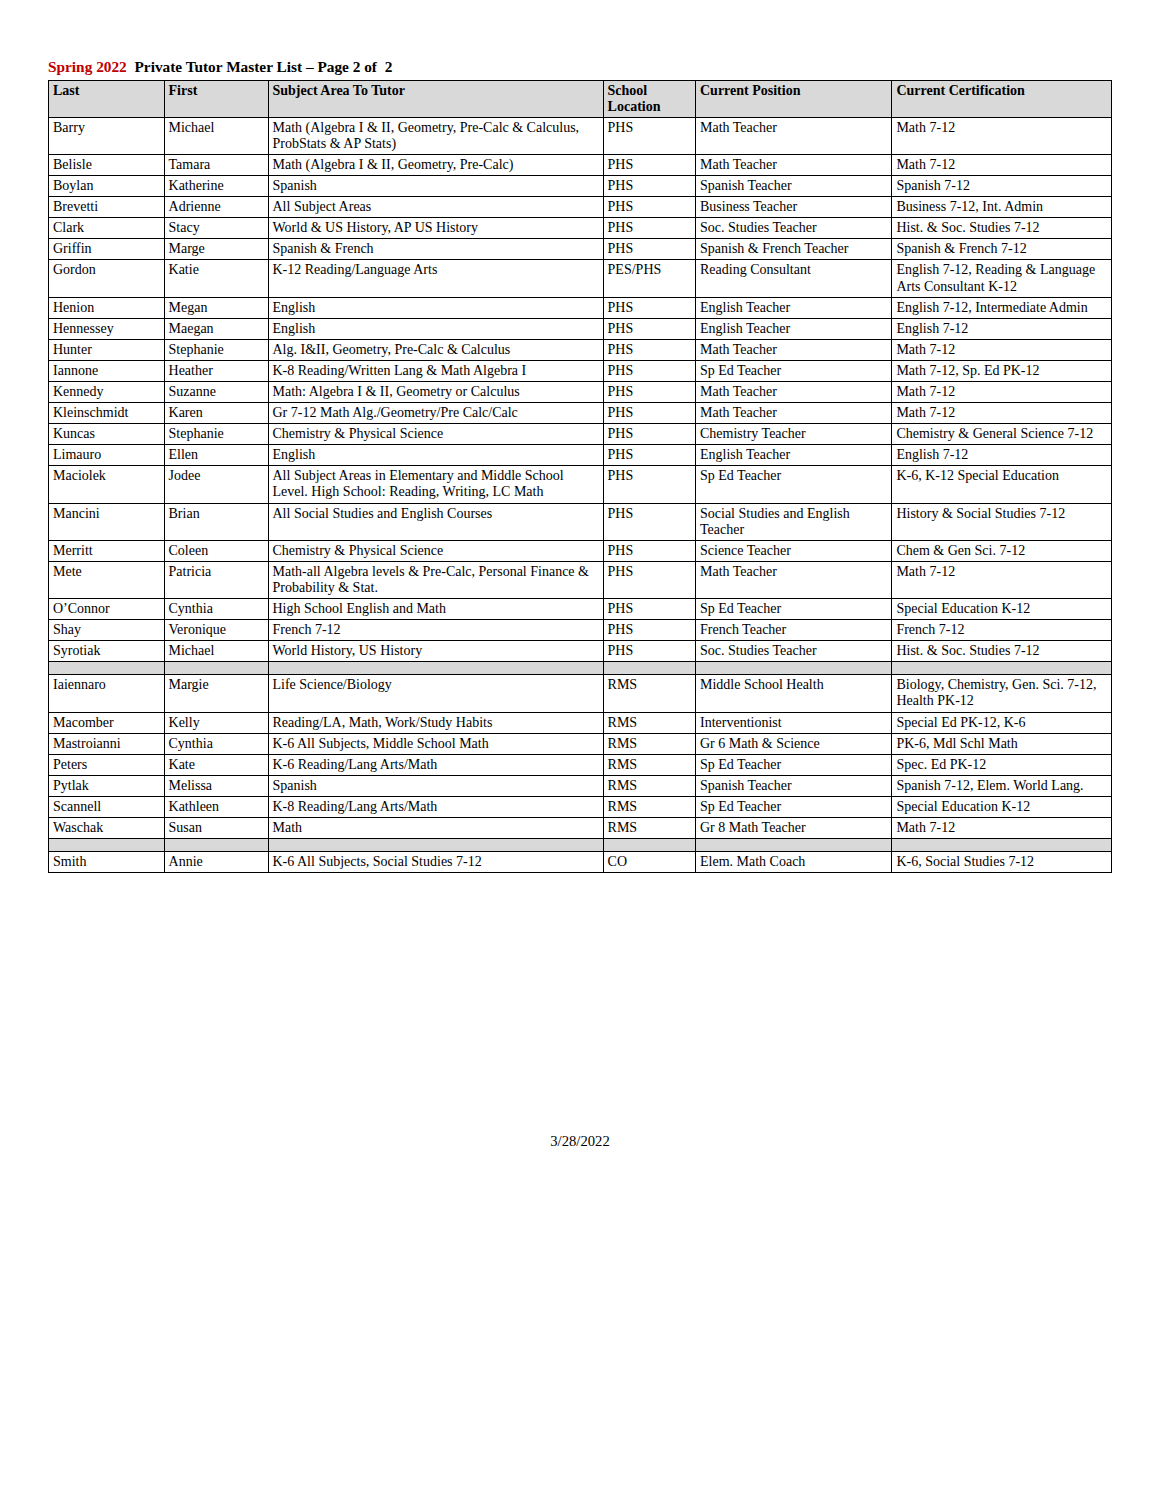Spring 2022 Private Tutor Master List – Page 2 of 2
| Last | First | Subject Area To Tutor | School Location | Current Position | Current Certification |
| --- | --- | --- | --- | --- | --- |
| Barry | Michael | Math (Algebra I & II, Geometry, Pre-Calc & Calculus, ProbStats & AP Stats) | PHS | Math Teacher | Math 7-12 |
| Belisle | Tamara | Math (Algebra I & II, Geometry, Pre-Calc) | PHS | Math Teacher | Math 7-12 |
| Boylan | Katherine | Spanish | PHS | Spanish Teacher | Spanish 7-12 |
| Brevetti | Adrienne | All Subject Areas | PHS | Business Teacher | Business 7-12, Int. Admin |
| Clark | Stacy | World & US History, AP US History | PHS | Soc. Studies Teacher | Hist. & Soc. Studies 7-12 |
| Griffin | Marge | Spanish & French | PHS | Spanish & French Teacher | Spanish & French 7-12 |
| Gordon | Katie | K-12 Reading/Language Arts | PES/PHS | Reading Consultant | English 7-12, Reading & Language Arts Consultant K-12 |
| Henion | Megan | English | PHS | English Teacher | English 7-12, Intermediate Admin |
| Hennessey | Maegan | English | PHS | English Teacher | English 7-12 |
| Hunter | Stephanie | Alg. I&II, Geometry, Pre-Calc & Calculus | PHS | Math Teacher | Math 7-12 |
| Iannone | Heather | K-8 Reading/Written Lang & Math Algebra I | PHS | Sp Ed Teacher | Math 7-12, Sp. Ed PK-12 |
| Kennedy | Suzanne | Math: Algebra I & II, Geometry or Calculus | PHS | Math Teacher | Math 7-12 |
| Kleinschmidt | Karen | Gr 7-12 Math Alg./Geometry/Pre Calc/Calc | PHS | Math Teacher | Math 7-12 |
| Kuncas | Stephanie | Chemistry & Physical Science | PHS | Chemistry Teacher | Chemistry & General Science 7-12 |
| Limauro | Ellen | English | PHS | English Teacher | English 7-12 |
| Maciolek | Jodee | All Subject Areas in Elementary and Middle School Level. High School: Reading, Writing, LC Math | PHS | Sp Ed Teacher | K-6, K-12 Special Education |
| Mancini | Brian | All Social Studies and English Courses | PHS | Social Studies and English Teacher | History & Social Studies 7-12 |
| Merritt | Coleen | Chemistry & Physical Science | PHS | Science Teacher | Chem & Gen Sci. 7-12 |
| Mete | Patricia | Math-all Algebra levels & Pre-Calc, Personal Finance & Probability & Stat. | PHS | Math Teacher | Math 7-12 |
| O’Connor | Cynthia | High School English and Math | PHS | Sp Ed Teacher | Special Education K-12 |
| Shay | Veronique | French 7-12 | PHS | French Teacher | French 7-12 |
| Syrotiak | Michael | World History, US History | PHS | Soc. Studies Teacher | Hist. & Soc. Studies 7-12 |
| Iaiennaro | Margie | Life Science/Biology | RMS | Middle School Health | Biology, Chemistry, Gen. Sci. 7-12, Health PK-12 |
| Macomber | Kelly | Reading/LA, Math, Work/Study Habits | RMS | Interventionist | Special Ed PK-12, K-6 |
| Mastroianni | Cynthia | K-6 All Subjects, Middle School Math | RMS | Gr 6 Math & Science | PK-6, Mdl Schl Math |
| Peters | Kate | K-6 Reading/Lang Arts/Math | RMS | Sp Ed Teacher | Spec. Ed PK-12 |
| Pytlak | Melissa | Spanish | RMS | Spanish Teacher | Spanish 7-12, Elem. World Lang. |
| Scannell | Kathleen | K-8 Reading/Lang Arts/Math | RMS | Sp Ed Teacher | Special Education K-12 |
| Waschak | Susan | Math | RMS | Gr 8 Math Teacher | Math 7-12 |
| Smith | Annie | K-6 All Subjects, Social Studies 7-12 | CO | Elem. Math Coach | K-6, Social Studies 7-12 |
3/28/2022